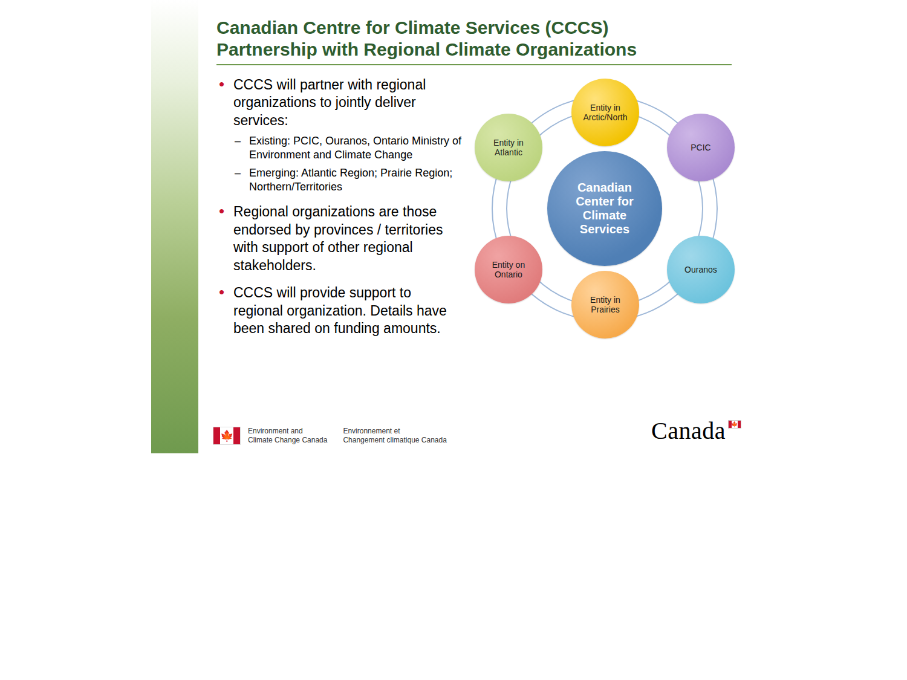Canadian Centre for Climate Services (CCCS)
Partnership with Regional Climate Organizations
CCCS will partner with regional organizations to jointly deliver services:
Existing: PCIC, Ouranos, Ontario Ministry of Environment and Climate Change
Emerging: Atlantic Region; Prairie Region; Northern/Territories
Regional organizations are those endorsed by provinces / territories with support of other regional stakeholders.
CCCS will provide support to regional organization. Details have been shared on funding amounts.
Entity in
Arctic/North
PCIC
Ouranos
Entity in
Prairies
Entity on
Ontario
Entity in
Atlantic
Canadian
Center for
Climate
Services
🍁
Environment and
Climate Change Canada
Environnement et
Changement climatique Canada
Canada 🍁